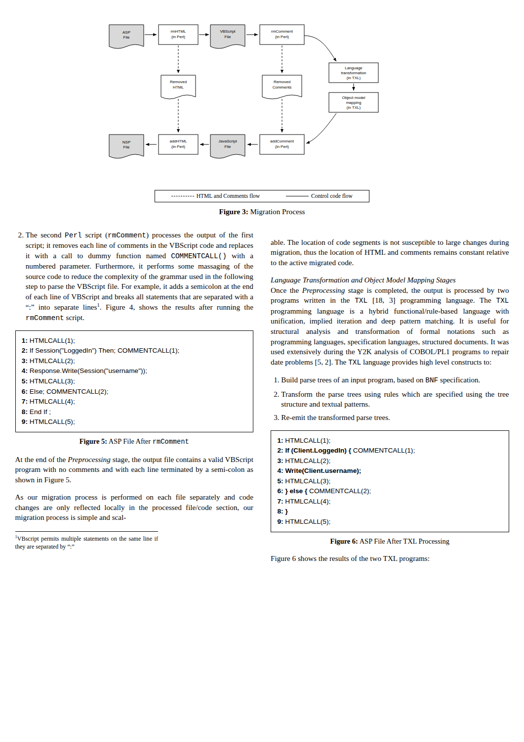ASP File rmHTML (in Perl) VBScript File rmComment (in Perl) Removed HTML Removed Comments Language transformation (in TXL) Object model mapping (in TXL) NSP File addHTML (in Perl) JavaScript File addComment (in Perl)
HTML and Comments flow Control code flow
Figure 3: Migration Process
The second Perl script (rmComment) processes the output of the first script; it removes each line of comments in the VBScript code and replaces it with a call to dummy function named COMMENTCALL() with a numbered parameter. Furthermore, it performs some massaging of the source code to reduce the complexity of the grammar used in the following step to parse the VBScript file. For example, it adds a semicolon at the end of each line of VBScript and breaks all statements that are separated with a “:” into separate lines1. Figure 4, shows the results after running the rmComment script.
1: HTMLCALL(1);
2: If Session("LoggedIn") Then; COMMENTCALL(1);
3: HTMLCALL(2);
4: Response.Write(Session("username"));
5: HTMLCALL(3);
6: Else; COMMENTCALL(2);
7: HTMLCALL(4);
8: End If ;
9: HTMLCALL(5);
Figure 5: ASP File After rmComment
At the end of the Preprocessing stage, the output file contains a valid VBScript program with no comments and with each line terminated by a semi-colon as shown in Figure 5.
As our migration process is performed on each file separately and code changes are only reflected locally in the processed file/code section, our migration process is simple and scal-
1VBscript permits multiple statements on the same line if they are separated by “:”
able. The location of code segments is not susceptible to large changes during migration, thus the location of HTML and comments remains constant relative to the active migrated code.
Language Transformation and Object Model Mapping Stages
Once the Preprocessing stage is completed, the output is processed by two programs written in the TXL [18, 3] programming language. The TXL programming language is a hybrid functional/rule-based language with unification, implied iteration and deep pattern matching. It is useful for structural analysis and transformation of formal notations such as programming languages, specification languages, structured documents. It was used extensively during the Y2K analysis of COBOL/PL1 programs to repair date problems [5, 2]. The TXL language provides high level constructs to:
Build parse trees of an input program, based on BNF specification.
Transform the parse trees using rules which are specified using the tree structure and textual patterns.
Re-emit the transformed parse trees.
1: HTMLCALL(1);
2: If (Client.LoggedIn) { COMMENTCALL(1);
3: HTMLCALL(2);
4: Write(Client.username);
5: HTMLCALL(3);
6: } else { COMMENTCALL(2);
7: HTMLCALL(4);
8: }
9: HTMLCALL(5);
Figure 6: ASP File After TXL Processing
Figure 6 shows the results of the two TXL programs: